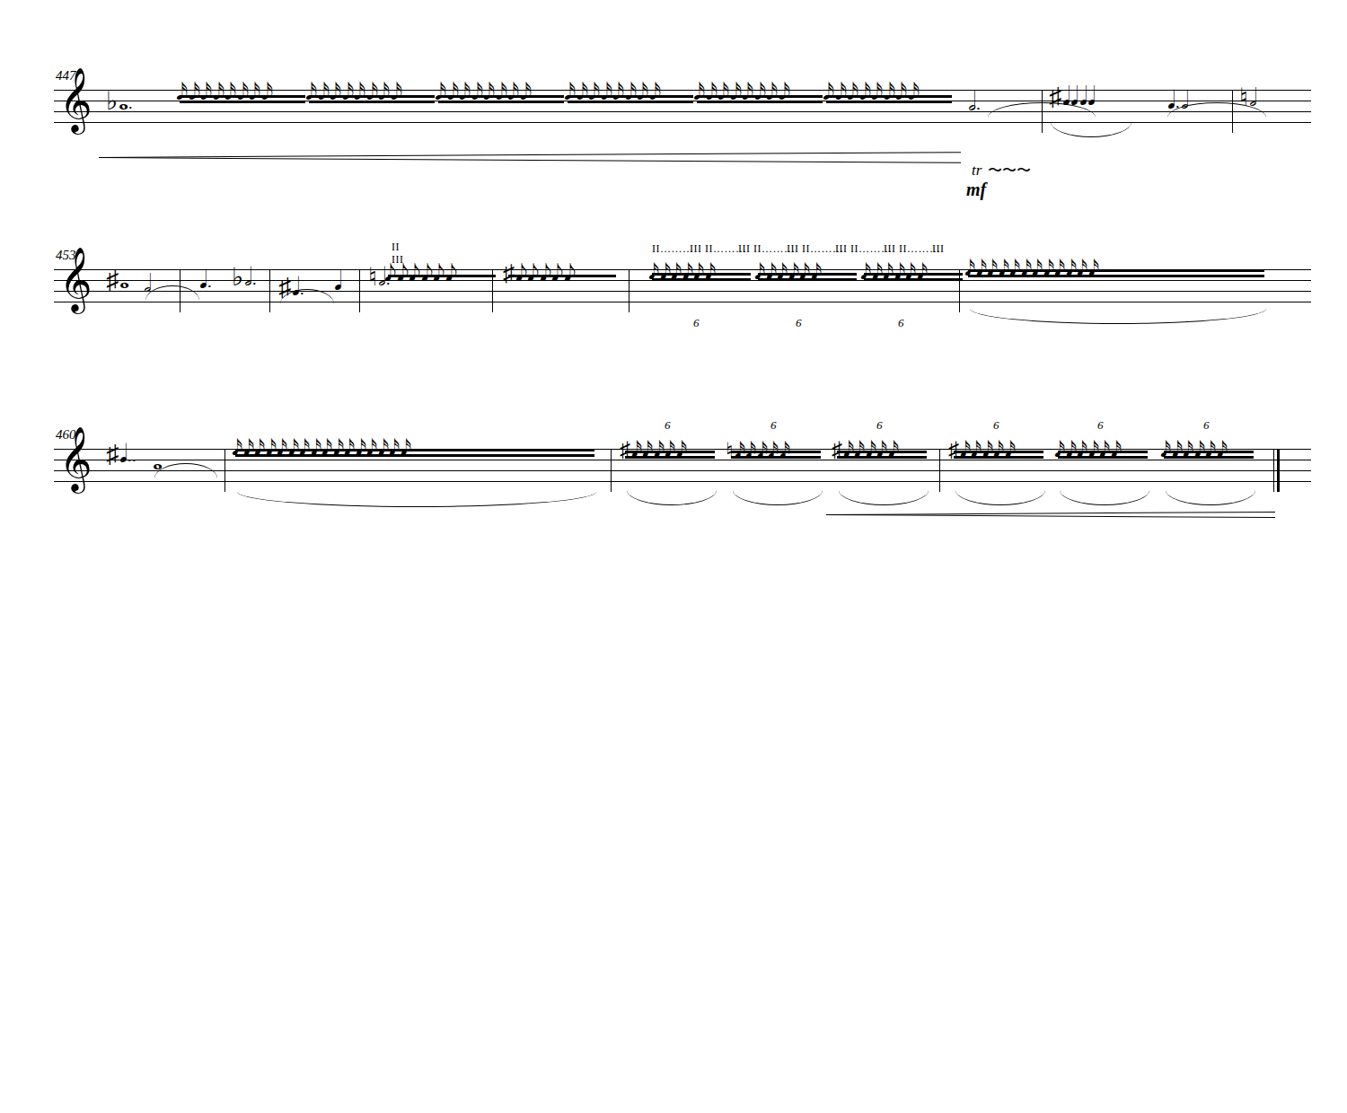447
𝄞
♭𝅝𝅭
𝅘𝅥𝅯𝅘𝅥𝅯𝅘𝅥𝅯𝅘𝅥𝅯𝅘𝅥𝅯𝅘𝅥𝅯𝅘𝅥𝅯𝅘𝅥𝅯
𝅘𝅥𝅯𝅘𝅥𝅯𝅘𝅥𝅯𝅘𝅥𝅯𝅘𝅥𝅯𝅘𝅥𝅯𝅘𝅥𝅯𝅘𝅥𝅯
𝅘𝅥𝅯𝅘𝅥𝅯𝅘𝅥𝅯𝅘𝅥𝅯𝅘𝅥𝅯𝅘𝅥𝅯𝅘𝅥𝅯𝅘𝅥𝅯
𝅘𝅥𝅯𝅘𝅥𝅯𝅘𝅥𝅯𝅘𝅥𝅯𝅘𝅥𝅯𝅘𝅥𝅯𝅘𝅥𝅯𝅘𝅥𝅯
𝅘𝅥𝅯𝅘𝅥𝅯𝅘𝅥𝅯𝅘𝅥𝅯𝅘𝅥𝅯𝅘𝅥𝅯𝅘𝅥𝅯𝅘𝅥𝅯
𝅘𝅥𝅯𝅘𝅥𝅯𝅘𝅥𝅯𝅘𝅥𝅯𝅘𝅥𝅯𝅘𝅥𝅯𝅘𝅥𝅯𝅘𝅥𝅯
tr
〜〜〜
mf
𝅗𝅥𝅭
♯𝅘𝅥𝅘𝅥𝅘𝅥𝅘𝅥
𝅘𝅥𝅭𝅗𝅥
♮𝅗𝅥
453
𝄞
♯𝅝
𝅗𝅥
𝅘𝅥𝅭
♭𝅗𝅥𝅭
♯𝅘𝅥𝅭
𝅘𝅥
♮𝅗𝅥𝅭
II
III
𝅘𝅥𝅮𝅘𝅥𝅮𝅘𝅥𝅮𝅘𝅥𝅮𝅘𝅥𝅮𝅘𝅥𝅮
♯𝅘𝅥𝅮𝅘𝅥𝅮𝅘𝅥𝅮𝅘𝅥𝅮𝅘𝅥𝅮
II………
III II………
III II………
III II………
III II………
III II………
III
𝅘𝅥𝅯𝅘𝅥𝅯𝅘𝅥𝅯𝅘𝅥𝅯𝅘𝅥𝅯𝅘𝅥𝅯
6
𝅘𝅥𝅯𝅘𝅥𝅯𝅘𝅥𝅯𝅘𝅥𝅯𝅘𝅥𝅯𝅘𝅥𝅯
6
𝅘𝅥𝅯𝅘𝅥𝅯𝅘𝅥𝅯𝅘𝅥𝅯𝅘𝅥𝅯𝅘𝅥𝅯
6
𝅘𝅥𝅯𝅘𝅥𝅯𝅘𝅥𝅯𝅘𝅥𝅯𝅘𝅥𝅯𝅘𝅥𝅯𝅘𝅥𝅯𝅘𝅥𝅯𝅘𝅥𝅯𝅘𝅥𝅯𝅘𝅥𝅯𝅘𝅥𝅯
460
𝄞
♯𝅘𝅥𝅭𝅭
𝅝
𝅘𝅥𝅯𝅘𝅥𝅯𝅘𝅥𝅯𝅘𝅥𝅯𝅘𝅥𝅯𝅘𝅥𝅯𝅘𝅥𝅯𝅘𝅥𝅯𝅘𝅥𝅯𝅘𝅥𝅯𝅘𝅥𝅯𝅘𝅥𝅯𝅘𝅥𝅯𝅘𝅥𝅯𝅘𝅥𝅯𝅘𝅥𝅯
♯𝅘𝅥𝅯𝅘𝅥𝅯𝅘𝅥𝅯𝅘𝅥𝅯𝅘𝅥𝅯
6
♮𝅘𝅥𝅯𝅘𝅥𝅯𝅘𝅥𝅯𝅘𝅥𝅯𝅘𝅥𝅯
6
♯𝅘𝅥𝅯𝅘𝅥𝅯𝅘𝅥𝅯𝅘𝅥𝅯𝅘𝅥𝅯
6
♯𝅘𝅥𝅯𝅘𝅥𝅯𝅘𝅥𝅯𝅘𝅥𝅯𝅘𝅥𝅯
6
𝅘𝅥𝅯𝅘𝅥𝅯𝅘𝅥𝅯𝅘𝅥𝅯𝅘𝅥𝅯𝅘𝅥𝅯
6
𝅘𝅥𝅯𝅘𝅥𝅯𝅘𝅥𝅯𝅘𝅥𝅯𝅘𝅥𝅯𝅘𝅥𝅯
6